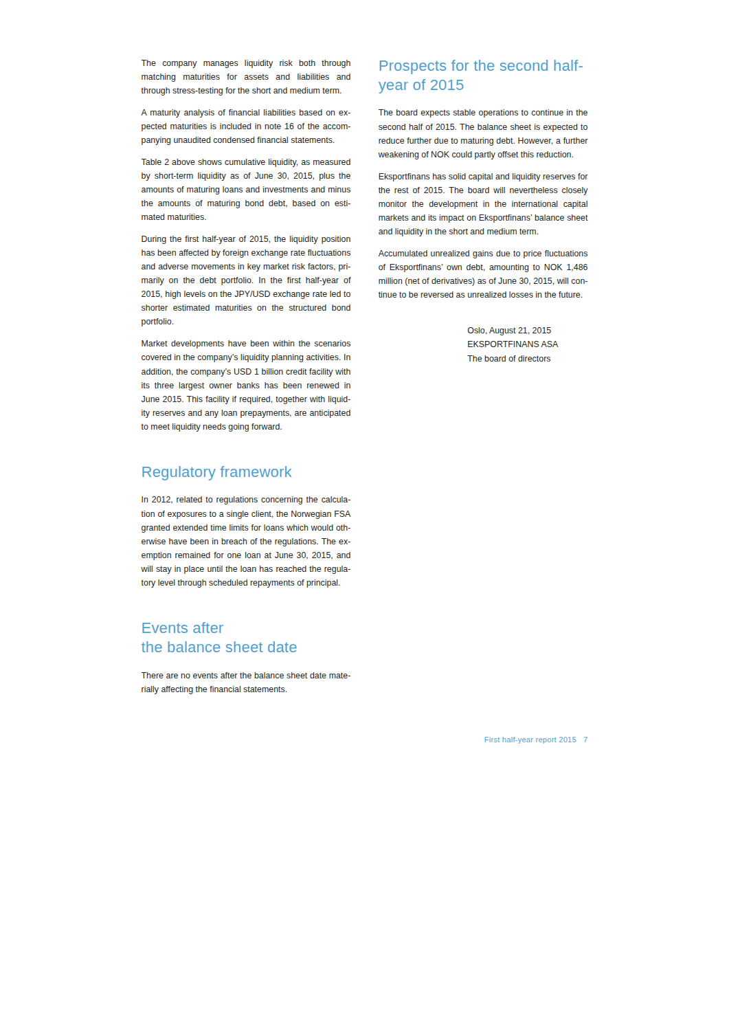The company manages liquidity risk both through matching maturities for assets and liabilities and through stress-testing for the short and medium term.
A maturity analysis of financial liabilities based on expected maturities is included in note 16 of the accompanying unaudited condensed financial statements.
Table 2 above shows cumulative liquidity, as measured by short-term liquidity as of June 30, 2015, plus the amounts of maturing loans and investments and minus the amounts of maturing bond debt, based on estimated maturities.
During the first half-year of 2015, the liquidity position has been affected by foreign exchange rate fluctuations and adverse movements in key market risk factors, primarily on the debt portfolio. In the first half-year of 2015, high levels on the JPY/USD exchange rate led to shorter estimated maturities on the structured bond portfolio.
Market developments have been within the scenarios covered in the company’s liquidity planning activities. In addition, the company’s USD 1 billion credit facility with its three largest owner banks has been renewed in June 2015. This facility if required, together with liquidity reserves and any loan prepayments, are anticipated to meet liquidity needs going forward.
Regulatory framework
In 2012, related to regulations concerning the calculation of exposures to a single client, the Norwegian FSA granted extended time limits for loans which would otherwise have been in breach of the regulations. The exemption remained for one loan at June 30, 2015, and will stay in place until the loan has reached the regulatory level through scheduled repayments of principal.
Events after
the balance sheet date
There are no events after the balance sheet date materially affecting the financial statements.
Prospects for the second half-year of 2015
The board expects stable operations to continue in the second half of 2015. The balance sheet is expected to reduce further due to maturing debt. However, a further weakening of NOK could partly offset this reduction.
Eksportfinans has solid capital and liquidity reserves for the rest of 2015. The board will nevertheless closely monitor the development in the international capital markets and its impact on Eksportfinans’ balance sheet and liquidity in the short and medium term.
Accumulated unrealized gains due to price fluctuations of Eksportfinans’ own debt, amounting to NOK 1,486 million (net of derivatives) as of June 30, 2015, will continue to be reversed as unrealized losses in the future.
Oslo, August 21, 2015
EKSPORTFINANS ASA
The board of directors
First half-year report 20157